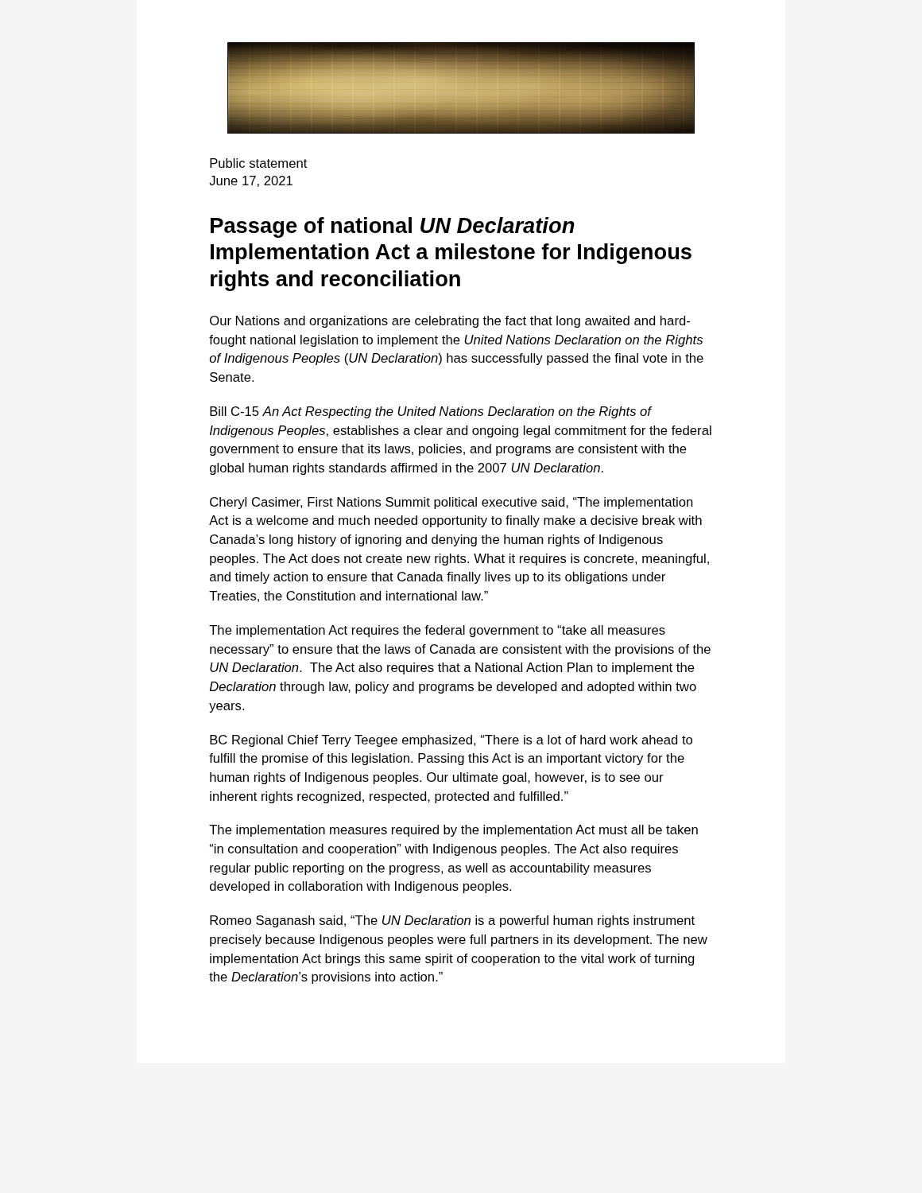Public statement
June 17, 2021
Passage of national UN Declaration Implementation Act a milestone for Indigenous rights and reconciliation
Our Nations and organizations are celebrating the fact that long awaited and hard-fought national legislation to implement the United Nations Declaration on the Rights of Indigenous Peoples (UN Declaration) has successfully passed the final vote in the Senate.
Bill C-15 An Act Respecting the United Nations Declaration on the Rights of Indigenous Peoples, establishes a clear and ongoing legal commitment for the federal government to ensure that its laws, policies, and programs are consistent with the global human rights standards affirmed in the 2007 UN Declaration.
Cheryl Casimer, First Nations Summit political executive said, “The implementation Act is a welcome and much needed opportunity to finally make a decisive break with Canada’s long history of ignoring and denying the human rights of Indigenous peoples. The Act does not create new rights. What it requires is concrete, meaningful, and timely action to ensure that Canada finally lives up to its obligations under Treaties, the Constitution and international law.”
The implementation Act requires the federal government to “take all measures necessary” to ensure that the laws of Canada are consistent with the provisions of the UN Declaration. The Act also requires that a National Action Plan to implement the Declaration through law, policy and programs be developed and adopted within two years.
BC Regional Chief Terry Teegee emphasized, “There is a lot of hard work ahead to fulfill the promise of this legislation. Passing this Act is an important victory for the human rights of Indigenous peoples. Our ultimate goal, however, is to see our inherent rights recognized, respected, protected and fulfilled.”
The implementation measures required by the implementation Act must all be taken “in consultation and cooperation” with Indigenous peoples. The Act also requires regular public reporting on the progress, as well as accountability measures developed in collaboration with Indigenous peoples.
Romeo Saganash said, “The UN Declaration is a powerful human rights instrument precisely because Indigenous peoples were full partners in its development. The new implementation Act brings this same spirit of cooperation to the vital work of turning the Declaration’s provisions into action.”